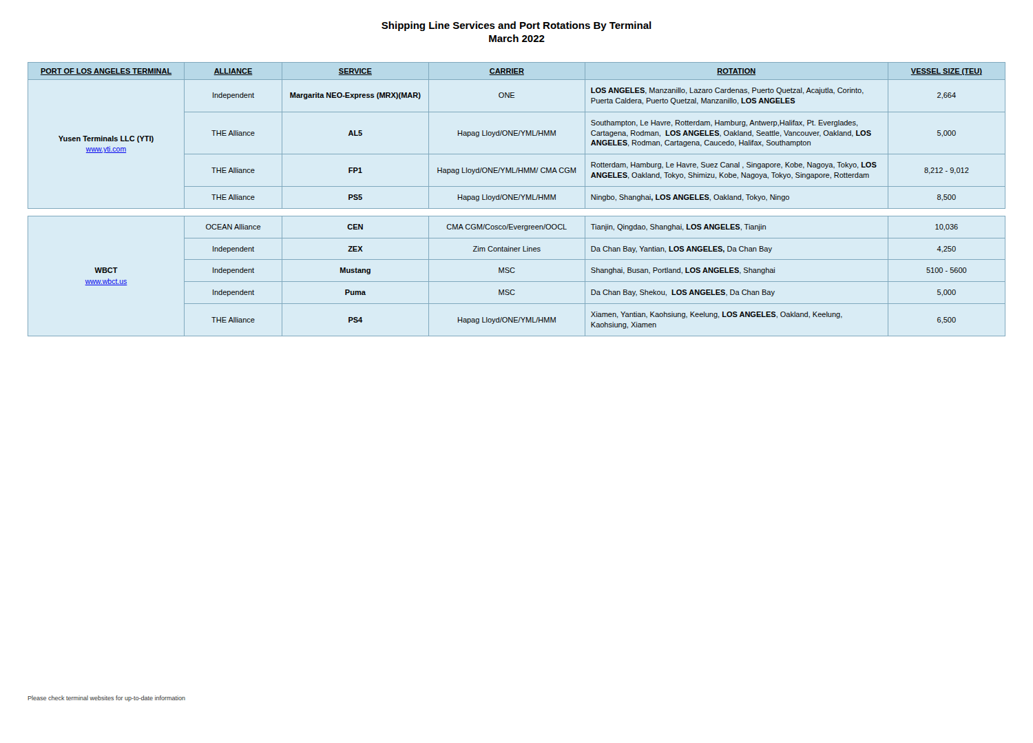Shipping Line Services and Port Rotations By Terminal
March 2022
| PORT OF LOS ANGELES TERMINAL | ALLIANCE | SERVICE | CARRIER | ROTATION | VESSEL SIZE (TEU) |
| --- | --- | --- | --- | --- | --- |
| Yusen Terminals LLC (YTI) www.yti.com | Independent | Margarita NEO-Express (MRX)(MAR) | ONE | LOS ANGELES , Manzanillo, Lazaro Cardenas, Puerto Quetzal, Acajutla, Corinto, Puerta Caldera, Puerto Quetzal, Manzanillo, LOS ANGELES | 2,664 |
| THE Alliance | AL5 | Hapag Lloyd/ONE/YML/HMM | Southampton, Le Havre, Rotterdam, Hamburg, Antwerp,Halifax, Pt. Everglades, Cartagena, Rodman, LOS ANGELES , Oakland, Seattle, Vancouver, Oakland, LOS ANGELES , Rodman, Cartagena, Caucedo, Halifax, Southampton | 5,000 |
| THE Alliance | FP1 | Hapag Lloyd/ONE/YML/HMM/ CMA CGM | Rotterdam, Hamburg, Le Havre, Suez Canal , Singapore, Kobe, Nagoya, Tokyo, LOS ANGELES , Oakland, Tokyo, Shimizu, Kobe, Nagoya, Tokyo, Singapore, Rotterdam | 8,212 - 9,012 |
| THE Alliance | PS5 | Hapag Lloyd/ONE/YML/HMM | Ningbo, Shanghai , LOS ANGELES , Oakland, Tokyo, Ningo | 8,500 |
| WBCT www.wbct.us | OCEAN Alliance | CEN | CMA CGM/Cosco/Evergreen/OOCL | Tianjin, Qingdao, Shanghai, LOS ANGELES , Tianjin | 10,036 |
| Independent | ZEX | Zim Container Lines | Da Chan Bay, Yantian, LOS ANGELES, Da Chan Bay | 4,250 |
| Independent | Mustang | MSC | Shanghai, Busan, Portland, LOS ANGELES , Shanghai | 5100 - 5600 |
| Independent | Puma | MSC | Da Chan Bay, Shekou, LOS ANGELES , Da Chan Bay | 5,000 |
| THE Alliance | PS4 | Hapag Lloyd/ONE/YML/HMM | Xiamen, Yantian, Kaohsiung, Keelung, LOS ANGELES , Oakland, Keelung, Kaohsiung, Xiamen | 6,500 |
Please check terminal websites for up-to-date information